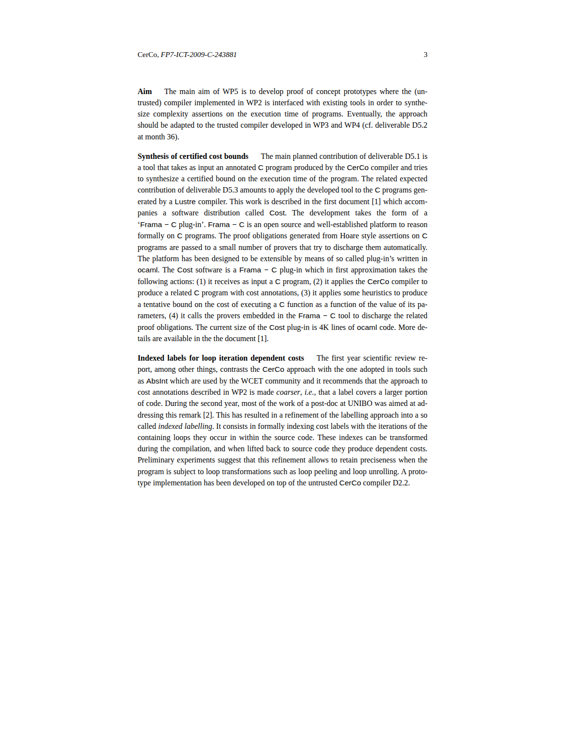CerCo, FP7-ICT-2009-C-243881
3
Aim The main aim of WP5 is to develop proof of concept prototypes where the (untrusted) compiler implemented in WP2 is interfaced with existing tools in order to synthesize complexity assertions on the execution time of programs. Eventually, the approach should be adapted to the trusted compiler developed in WP3 and WP4 (cf. deliverable D5.2 at month 36).
Synthesis of certified cost bounds The main planned contribution of deliverable D5.1 is a tool that takes as input an annotated C program produced by the CerCo compiler and tries to synthesize a certified bound on the execution time of the program. The related expected contribution of deliverable D5.3 amounts to apply the developed tool to the C programs generated by a Lustre compiler. This work is described in the first document [1] which accompanies a software distribution called Cost. The development takes the form of a ‘Frama − C plug-in’. Frama − C is an open source and well-established platform to reason formally on C programs. The proof obligations generated from Hoare style assertions on C programs are passed to a small number of provers that try to discharge them automatically. The platform has been designed to be extensible by means of so called plug-in’s written in ocaml. The Cost software is a Frama − C plug-in which in first approximation takes the following actions: (1) it receives as input a C program, (2) it applies the CerCo compiler to produce a related C program with cost annotations, (3) it applies some heuristics to produce a tentative bound on the cost of executing a C function as a function of the value of its parameters, (4) it calls the provers embedded in the Frama − C tool to discharge the related proof obligations. The current size of the Cost plug-in is 4K lines of ocaml code. More details are available in the the document [1].
Indexed labels for loop iteration dependent costs The first year scientific review report, among other things, contrasts the CerCo approach with the one adopted in tools such as AbsInt which are used by the WCET community and it recommends that the approach to cost annotations described in WP2 is made coarser, i.e., that a label covers a larger portion of code. During the second year, most of the work of a post-doc at UNIBO was aimed at addressing this remark [2]. This has resulted in a refinement of the labelling approach into a so called indexed labelling. It consists in formally indexing cost labels with the iterations of the containing loops they occur in within the source code. These indexes can be transformed during the compilation, and when lifted back to source code they produce dependent costs. Preliminary experiments suggest that this refinement allows to retain preciseness when the program is subject to loop transformations such as loop peeling and loop unrolling. A prototype implementation has been developed on top of the untrusted CerCo compiler D2.2.